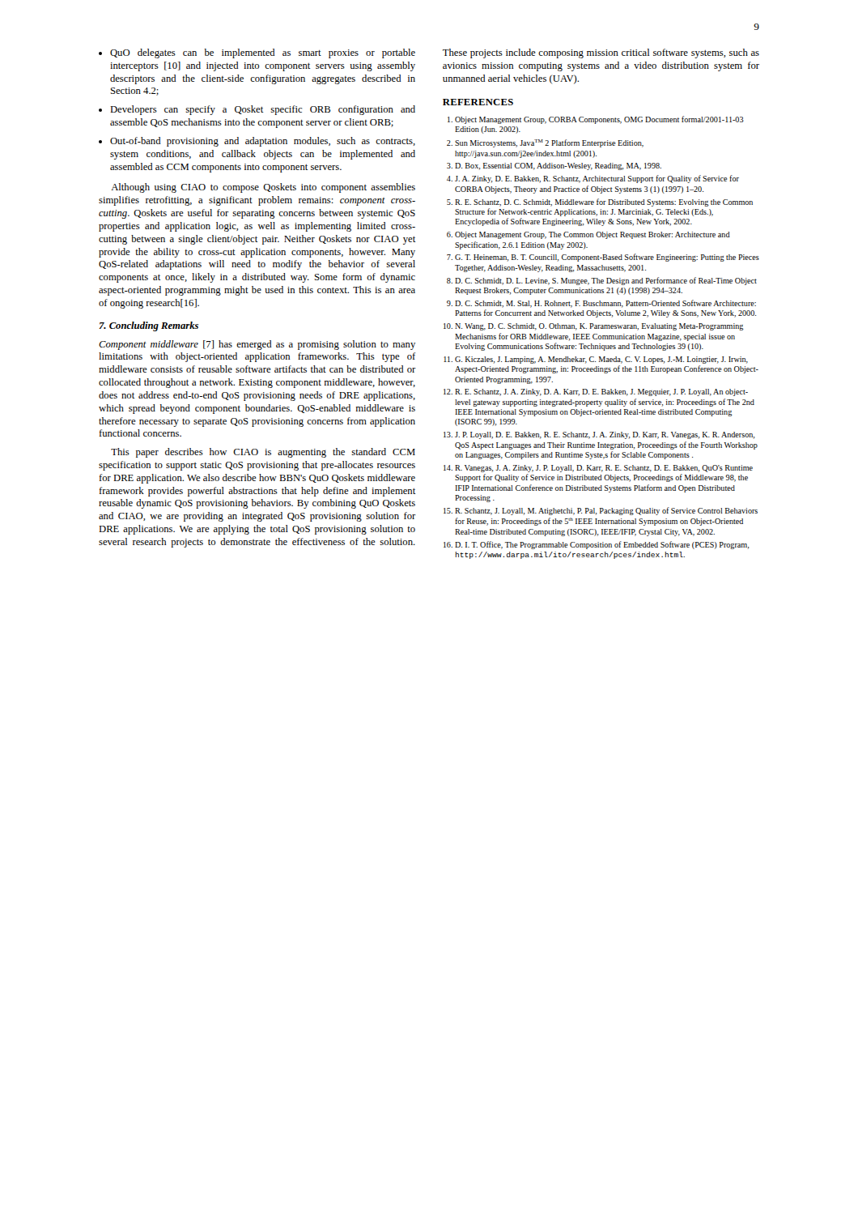9
QuO delegates can be implemented as smart proxies or portable interceptors [10] and injected into component servers using assembly descriptors and the client-side configuration aggregates described in Section 4.2;
Developers can specify a Qosket specific ORB configuration and assemble QoS mechanisms into the component server or client ORB;
Out-of-band provisioning and adaptation modules, such as contracts, system conditions, and callback objects can be implemented and assembled as CCM components into component servers.
Although using CIAO to compose Qoskets into component assemblies simplifies retrofitting, a significant problem remains: component cross-cutting. Qoskets are useful for separating concerns between systemic QoS properties and application logic, as well as implementing limited cross-cutting between a single client/object pair. Neither Qoskets nor CIAO yet provide the ability to cross-cut application components, however. Many QoS-related adaptations will need to modify the behavior of several components at once, likely in a distributed way. Some form of dynamic aspect-oriented programming might be used in this context. This is an area of ongoing research[16].
7. Concluding Remarks
Component middleware [7] has emerged as a promising solution to many limitations with object-oriented application frameworks. This type of middleware consists of reusable software artifacts that can be distributed or collocated throughout a network. Existing component middleware, however, does not address end-to-end QoS provisioning needs of DRE applications, which spread beyond component boundaries. QoS-enabled middleware is therefore necessary to separate QoS provisioning concerns from application functional concerns.
This paper describes how CIAO is augmenting the standard CCM specification to support static QoS provisioning that pre-allocates resources for DRE application. We also describe how BBN's QuO Qoskets middleware framework provides powerful abstractions that help define and implement reusable dynamic QoS provisioning behaviors. By combining QuO Qoskets and CIAO, we are providing an integrated QoS provisioning solution for DRE applications. We are applying the total QoS provisioning solution to several research projects to demonstrate the effectiveness of the solution. These projects include composing mission critical software systems, such as avionics mission computing systems and a video distribution system for unmanned aerial vehicles (UAV).
REFERENCES
Object Management Group, CORBA Components, OMG Document formal/2001-11-03 Edition (Jun. 2002).
Sun Microsystems, JavaTM 2 Platform Enterprise Edition, http://java.sun.com/j2ee/index.html (2001).
D. Box, Essential COM, Addison-Wesley, Reading, MA, 1998.
J. A. Zinky, D. E. Bakken, R. Schantz, Architectural Support for Quality of Service for CORBA Objects, Theory and Practice of Object Systems 3 (1) (1997) 1–20.
R. E. Schantz, D. C. Schmidt, Middleware for Distributed Systems: Evolving the Common Structure for Network-centric Applications, in: J. Marciniak, G. Telecki (Eds.), Encyclopedia of Software Engineering, Wiley & Sons, New York, 2002.
Object Management Group, The Common Object Request Broker: Architecture and Specification, 2.6.1 Edition (May 2002).
G. T. Heineman, B. T. Councill, Component-Based Software Engineering: Putting the Pieces Together, Addison-Wesley, Reading, Massachusetts, 2001.
D. C. Schmidt, D. L. Levine, S. Mungee, The Design and Performance of Real-Time Object Request Brokers, Computer Communications 21 (4) (1998) 294–324.
D. C. Schmidt, M. Stal, H. Rohnert, F. Buschmann, Pattern-Oriented Software Architecture: Patterns for Concurrent and Networked Objects, Volume 2, Wiley & Sons, New York, 2000.
N. Wang, D. C. Schmidt, O. Othman, K. Parameswaran, Evaluating Meta-Programming Mechanisms for ORB Middleware, IEEE Communication Magazine, special issue on Evolving Communications Software: Techniques and Technologies 39 (10).
G. Kiczales, J. Lamping, A. Mendhekar, C. Maeda, C. V. Lopes, J.-M. Loingtier, J. Irwin, Aspect-Oriented Programming, in: Proceedings of the 11th European Conference on Object-Oriented Programming, 1997.
R. E. Schantz, J. A. Zinky, D. A. Karr, D. E. Bakken, J. Megquier, J. P. Loyall, An object-level gateway supporting integrated-property quality of service, in: Proceedings of The 2nd IEEE International Symposium on Object-oriented Real-time distributed Computing (ISORC 99), 1999.
J. P. Loyall, D. E. Bakken, R. E. Schantz, J. A. Zinky, D. Karr, R. Vanegas, K. R. Anderson, QoS Aspect Languages and Their Runtime Integration, Proceedings of the Fourth Workshop on Languages, Compilers and Runtime Syste,s for Sclable Components .
R. Vanegas, J. A. Zinky, J. P. Loyall, D. Karr, R. E. Schantz, D. E. Bakken, QuO's Runtime Support for Quality of Service in Distributed Objects, Proceedings of Middleware 98, the IFIP International Conference on Distributed Systems Platform and Open Distributed Processing .
R. Schantz, J. Loyall, M. Atighetchi, P. Pal, Packaging Quality of Service Control Behaviors for Reuse, in: Proceedings of the 5th IEEE International Symposium on Object-Oriented Real-time Distributed Computing (ISORC), IEEE/IFIP, Crystal City, VA, 2002.
D. I. T. Office, The Programmable Composition of Embedded Software (PCES) Program, http://www.darpa.mil/ito/research/pces/index.html.